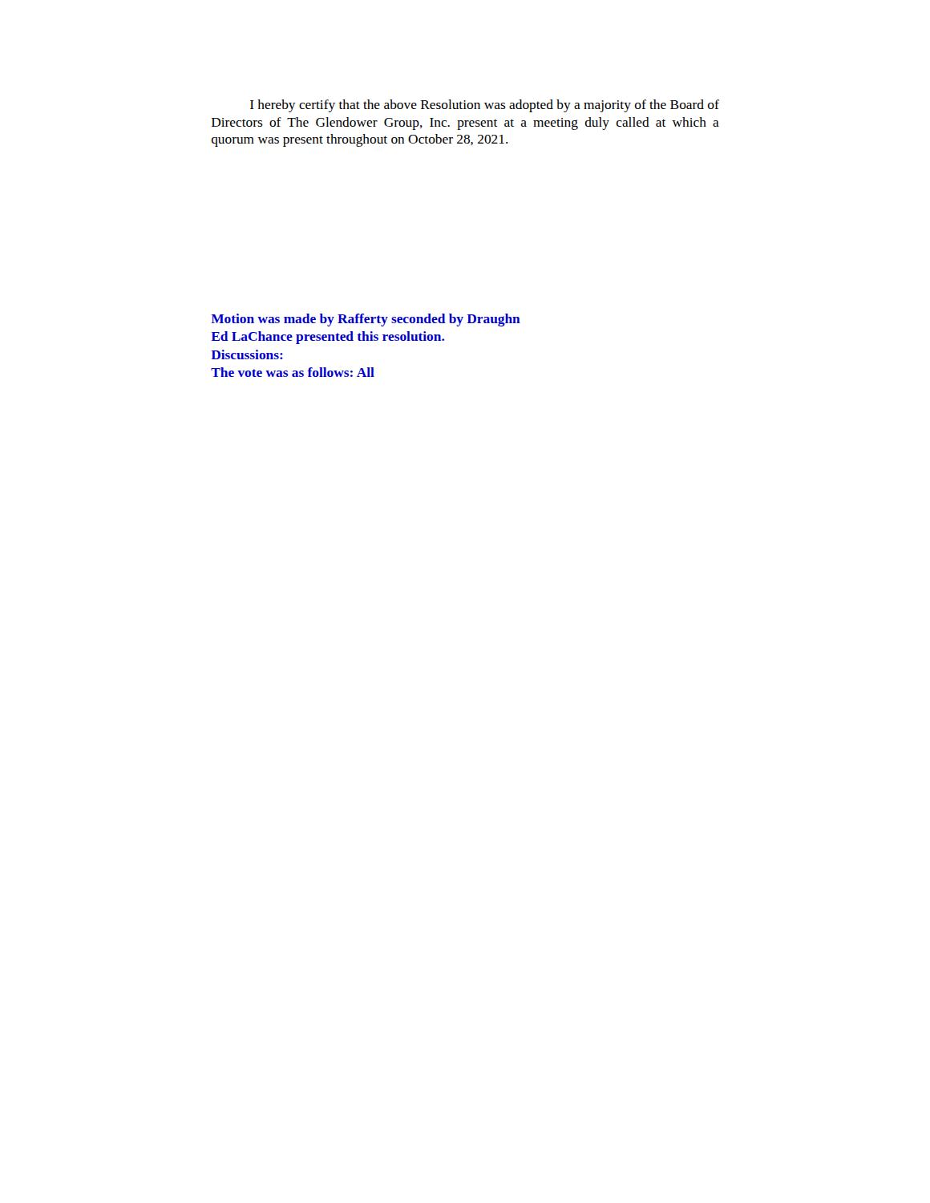I hereby certify that the above Resolution was adopted by a majority of the Board of Directors of The Glendower Group, Inc. present at a meeting duly called at which a quorum was present throughout on October 28, 2021.
Motion was made by Rafferty seconded by Draughn
Ed LaChance presented this resolution.
Discussions:
The vote was as follows: All